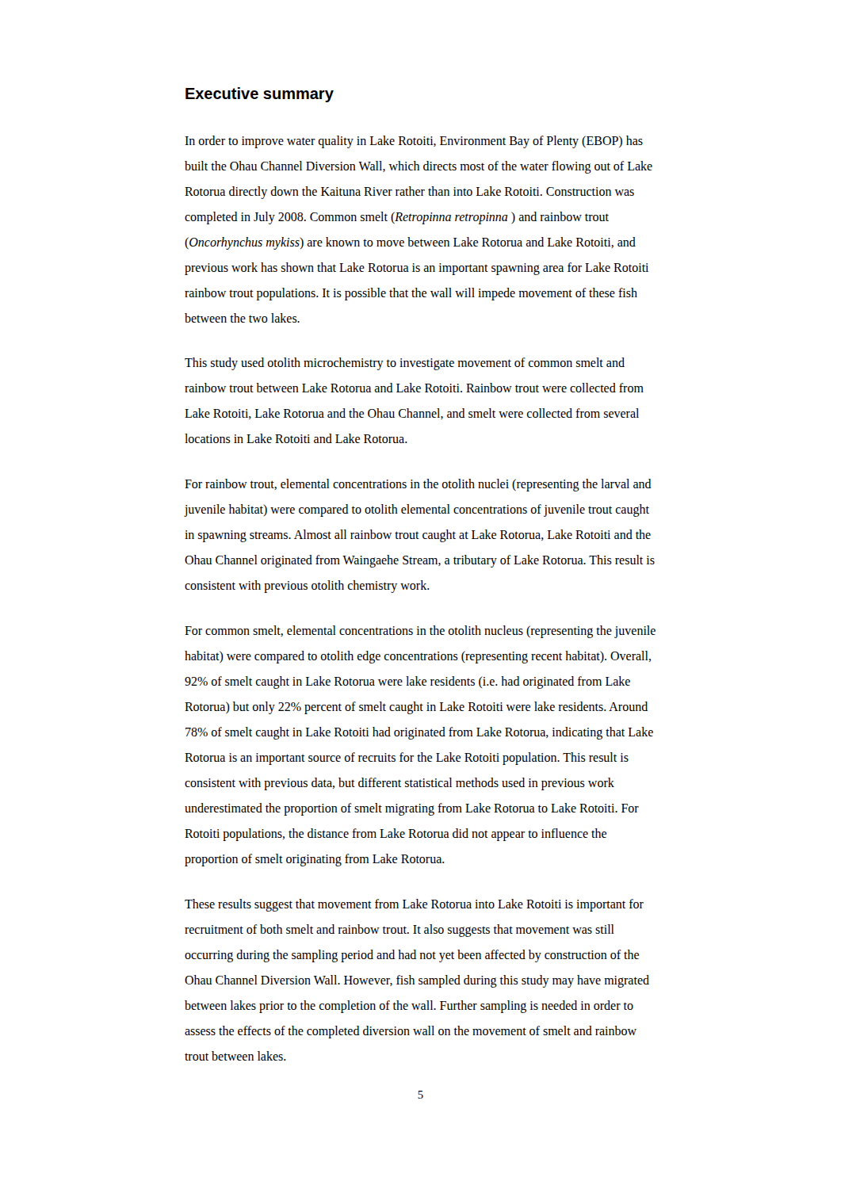Executive summary
In order to improve water quality in Lake Rotoiti, Environment Bay of Plenty (EBOP) has built the Ohau Channel Diversion Wall, which directs most of the water flowing out of Lake Rotorua directly down the Kaituna River rather than into Lake Rotoiti. Construction was completed in July 2008. Common smelt (Retropinna retropinna ) and rainbow trout (Oncorhynchus mykiss) are known to move between Lake Rotorua and Lake Rotoiti, and previous work has shown that Lake Rotorua is an important spawning area for Lake Rotoiti rainbow trout populations. It is possible that the wall will impede movement of these fish between the two lakes.
This study used otolith microchemistry to investigate movement of common smelt and rainbow trout between Lake Rotorua and Lake Rotoiti. Rainbow trout were collected from Lake Rotoiti, Lake Rotorua and the Ohau Channel, and smelt were collected from several locations in Lake Rotoiti and Lake Rotorua.
For rainbow trout, elemental concentrations in the otolith nuclei (representing the larval and juvenile habitat) were compared to otolith elemental concentrations of juvenile trout caught in spawning streams. Almost all rainbow trout caught at Lake Rotorua, Lake Rotoiti and the Ohau Channel originated from Waingaehe Stream, a tributary of Lake Rotorua. This result is consistent with previous otolith chemistry work.
For common smelt, elemental concentrations in the otolith nucleus (representing the juvenile habitat) were compared to otolith edge concentrations (representing recent habitat). Overall, 92% of smelt caught in Lake Rotorua were lake residents (i.e. had originated from Lake Rotorua) but only 22% percent of smelt caught in Lake Rotoiti were lake residents. Around 78% of smelt caught in Lake Rotoiti had originated from Lake Rotorua, indicating that Lake Rotorua is an important source of recruits for the Lake Rotoiti population. This result is consistent with previous data, but different statistical methods used in previous work underestimated the proportion of smelt migrating from Lake Rotorua to Lake Rotoiti. For Rotoiti populations, the distance from Lake Rotorua did not appear to influence the proportion of smelt originating from Lake Rotorua.
These results suggest that movement from Lake Rotorua into Lake Rotoiti is important for recruitment of both smelt and rainbow trout. It also suggests that movement was still occurring during the sampling period and had not yet been affected by construction of the Ohau Channel Diversion Wall. However, fish sampled during this study may have migrated between lakes prior to the completion of the wall. Further sampling is needed in order to assess the effects of the completed diversion wall on the movement of smelt and rainbow trout between lakes.
5